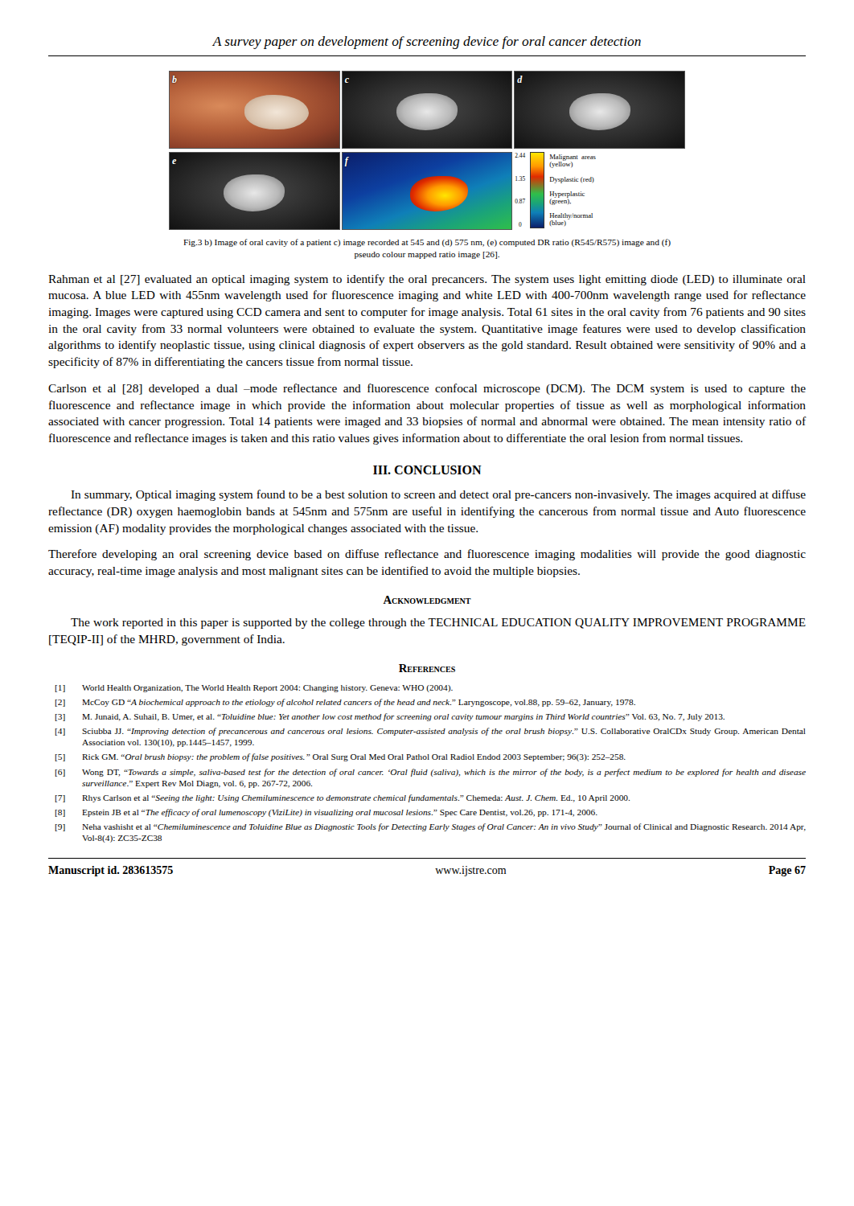A survey paper on development of screening device for oral cancer detection
b
c
d
e
f
2.44 1.35 0.87 0
Malignant areas
(yellow) Dysplastic (red) Hyperplastic
(green), Healthy/normal
(blue)
Fig.3 b) Image of oral cavity of a patient c) image recorded at 545 and (d) 575 nm, (e) computed DR ratio (R545/R575) image and (f) pseudo colour mapped ratio image [26].
Rahman et al [27] evaluated an optical imaging system to identify the oral precancers. The system uses light emitting diode (LED) to illuminate oral mucosa. A blue LED with 455nm wavelength used for fluorescence imaging and white LED with 400-700nm wavelength range used for reflectance imaging. Images were captured using CCD camera and sent to computer for image analysis. Total 61 sites in the oral cavity from 76 patients and 90 sites in the oral cavity from 33 normal volunteers were obtained to evaluate the system. Quantitative image features were used to develop classification algorithms to identify neoplastic tissue, using clinical diagnosis of expert observers as the gold standard. Result obtained were sensitivity of 90% and a specificity of 87% in differentiating the cancers tissue from normal tissue.
Carlson et al [28] developed a dual –mode reflectance and fluorescence confocal microscope (DCM). The DCM system is used to capture the fluorescence and reflectance image in which provide the information about molecular properties of tissue as well as morphological information associated with cancer progression. Total 14 patients were imaged and 33 biopsies of normal and abnormal were obtained. The mean intensity ratio of fluorescence and reflectance images is taken and this ratio values gives information about to differentiate the oral lesion from normal tissues.
III. CONCLUSION
In summary, Optical imaging system found to be a best solution to screen and detect oral pre-cancers non-invasively. The images acquired at diffuse reflectance (DR) oxygen haemoglobin bands at 545nm and 575nm are useful in identifying the cancerous from normal tissue and Auto fluorescence emission (AF) modality provides the morphological changes associated with the tissue.
Therefore developing an oral screening device based on diffuse reflectance and fluorescence imaging modalities will provide the good diagnostic accuracy, real-time image analysis and most malignant sites can be identified to avoid the multiple biopsies.
Acknowledgment
The work reported in this paper is supported by the college through the TECHNICAL EDUCATION QUALITY IMPROVEMENT PROGRAMME [TEQIP-II] of the MHRD, government of India.
References
World Health Organization, The World Health Report 2004: Changing history. Geneva: WHO (2004).
McCoy GD “A biochemical approach to the etiology of alcohol related cancers of the head and neck.” Laryngoscope, vol.88, pp. 59–62, January, 1978.
M. Junaid, A. Suhail, B. Umer, et al. “Toluidine blue: Yet another low cost method for screening oral cavity tumour margins in Third World countries” Vol. 63, No. 7, July 2013.
Sciubba JJ. “Improving detection of precancerous and cancerous oral lesions. Computer-assisted analysis of the oral brush biopsy.” U.S. Collaborative OralCDx Study Group. American Dental Association vol. 130(10), pp.1445–1457, 1999.
Rick GM. “Oral brush biopsy: the problem of false positives.” Oral Surg Oral Med Oral Pathol Oral Radiol Endod 2003 September; 96(3): 252–258.
Wong DT, “Towards a simple, saliva-based test for the detection of oral cancer. ‘Oral fluid (saliva), which is the mirror of the body, is a perfect medium to be explored for health and disease surveillance.” Expert Rev Mol Diagn, vol. 6, pp. 267-72, 2006.
Rhys Carlson et al “Seeing the light: Using Chemiluminescence to demonstrate chemical fundamentals.” Chemeda: Aust. J. Chem. Ed., 10 April 2000.
Epstein JB et al “The efficacy of oral lumenoscopy (ViziLite) in visualizing oral mucosal lesions.” Spec Care Dentist, vol.26, pp. 171-4, 2006.
Neha vashisht et al “Chemiluminescence and Toluidine Blue as Diagnostic Tools for Detecting Early Stages of Oral Cancer: An in vivo Study” Journal of Clinical and Diagnostic Research. 2014 Apr, Vol-8(4): ZC35-ZC38
Manuscript id. 283613575
www.ijstre.com
Page 67